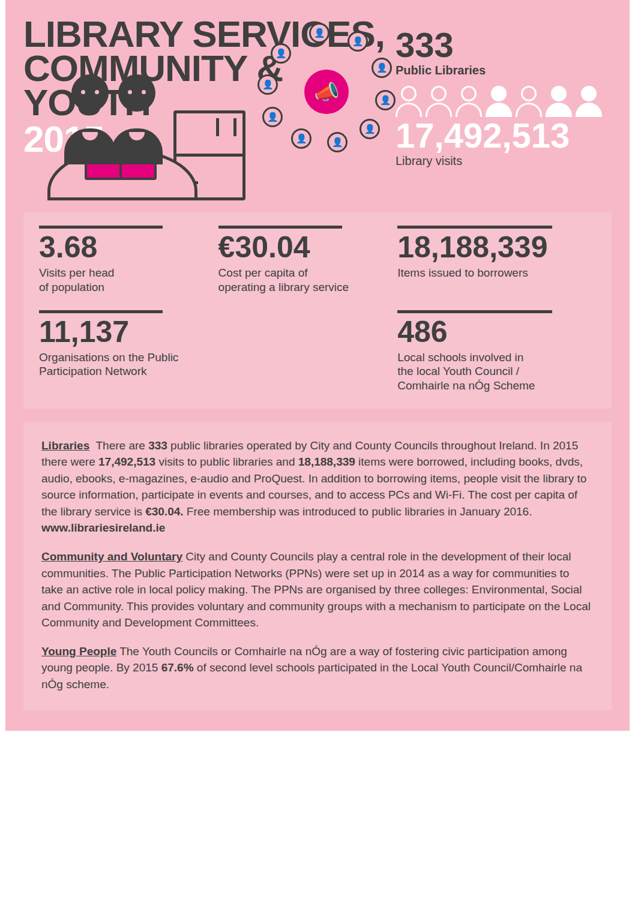Library Services,
Community & Youth 2015
📣
👤
👤
👤
👤
👤
👤
👤
👤
👤
👤
333
Public Libraries
17,492,513
Library visits
3.68
Visits per head
of population
€30.04
Cost per capita of
operating a library service
18,188,339
Items issued to borrowers
11,137
Organisations on the Public
Participation Network
486
Local schools involved in
the local Youth Council /
Comhairle na nÓg Scheme
Libraries There are 333 public libraries operated by City and County Councils throughout Ireland. In 2015 there were 17,492,513 visits to public libraries and 18,188,339 items were borrowed, including books, dvds, audio, ebooks, e-magazines, e-audio and ProQuest. In addition to borrowing items, people visit the library to source information, participate in events and courses, and to access PCs and Wi-Fi. The cost per capita of the library service is €30.04. Free membership was introduced to public libraries in January 2016. www.librariesireland.ie
Community and Voluntary City and County Councils play a central role in the development of their local communities. The Public Participation Networks (PPNs) were set up in 2014 as a way for communities to take an active role in local policy making. The PPNs are organised by three colleges: Environmental, Social and Community. This provides voluntary and community groups with a mechanism to participate on the Local Community and Development Committees.
Young People The Youth Councils or Comhairle na nÓg are a way of fostering civic participation among young people. By 2015 67.6% of second level schools participated in the Local Youth Council/Comhairle na nÓg scheme.